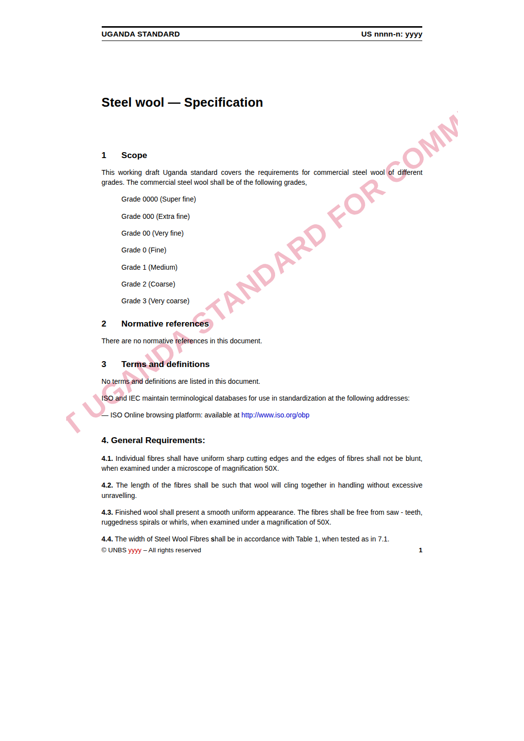UGANDA STANDARD US nnnn-n: yyyy
DRAFT UGANDA STANDARD FOR COMMENTS
Steel wool — Specification
1 Scope
This working draft Uganda standard covers the requirements for commercial steel wool of different grades. The commercial steel wool shall be of the following grades,
Grade 0000 (Super fine)
Grade 000 (Extra fine)
Grade 00 (Very fine)
Grade 0 (Fine)
Grade 1 (Medium)
Grade 2 (Coarse)
Grade 3 (Very coarse)
2 Normative references
There are no normative references in this document.
3 Terms and definitions
No terms and definitions are listed in this document.
ISO and IEC maintain terminological databases for use in standardization at the following addresses:
— ISO Online browsing platform: available at http://www.iso.org/obp
4. General Requirements:
4.1. Individual fibres shall have uniform sharp cutting edges and the edges of fibres shall not be blunt, when examined under a microscope of magnification 50X.
4.2. The length of the fibres shall be such that wool will cling together in handling without excessive unravelling.
4.3. Finished wool shall present a smooth uniform appearance. The fibres shall be free from saw - teeth, ruggedness spirals or whirls, when examined under a magnification of 50X.
4.4. The width of Steel Wool Fibres shall be in accordance with Table 1, when tested as in 7.1.
© UNBS yyyy – All rights reserved 1